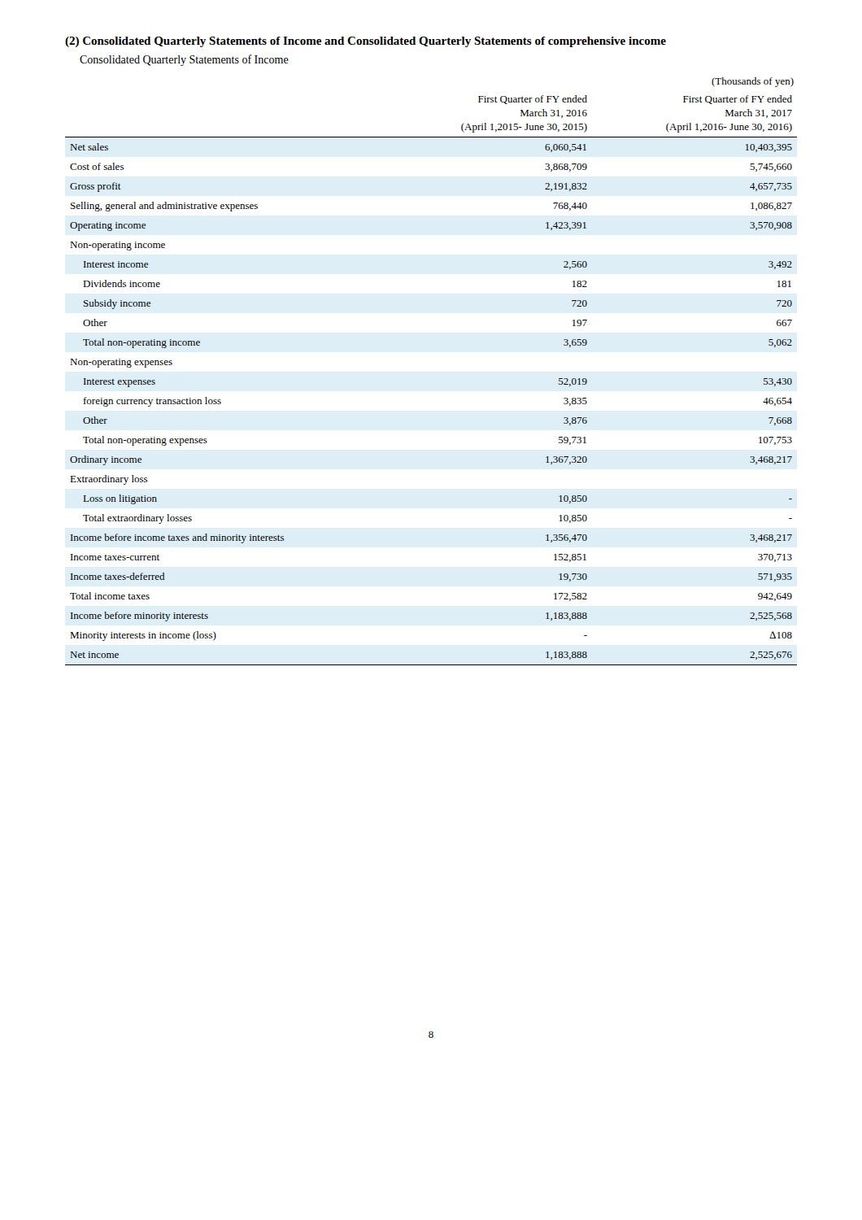(2) Consolidated Quarterly Statements of Income and Consolidated Quarterly Statements of comprehensive income
Consolidated Quarterly Statements of Income
(Thousands of yen)
| | First Quarter of FY ended March 31, 2016 (April 1,2015- June 30, 2015) | First Quarter of FY ended March 31, 2017 (April 1,2016- June 30, 2016) |
| --- | --- | --- |
| Net sales | 6,060,541 | 10,403,395 |
| Cost of sales | 3,868,709 | 5,745,660 |
| Gross profit | 2,191,832 | 4,657,735 |
| Selling, general and administrative expenses | 768,440 | 1,086,827 |
| Operating income | 1,423,391 | 3,570,908 |
| Non-operating income | | |
| Interest income | 2,560 | 3,492 |
| Dividends income | 182 | 181 |
| Subsidy income | 720 | 720 |
| Other | 197 | 667 |
| Total non-operating income | 3,659 | 5,062 |
| Non-operating expenses | | |
| Interest expenses | 52,019 | 53,430 |
| foreign currency transaction loss | 3,835 | 46,654 |
| Other | 3,876 | 7,668 |
| Total non-operating expenses | 59,731 | 107,753 |
| Ordinary income | 1,367,320 | 3,468,217 |
| Extraordinary loss | | |
| Loss on litigation | 10,850 | - |
| Total extraordinary losses | 10,850 | - |
| Income before income taxes and minority interests | 1,356,470 | 3,468,217 |
| Income taxes-current | 152,851 | 370,713 |
| Income taxes-deferred | 19,730 | 571,935 |
| Total income taxes | 172,582 | 942,649 |
| Income before minority interests | 1,183,888 | 2,525,568 |
| Minority interests in income (loss) | - | ∆108 |
| Net income | 1,183,888 | 2,525,676 |
8